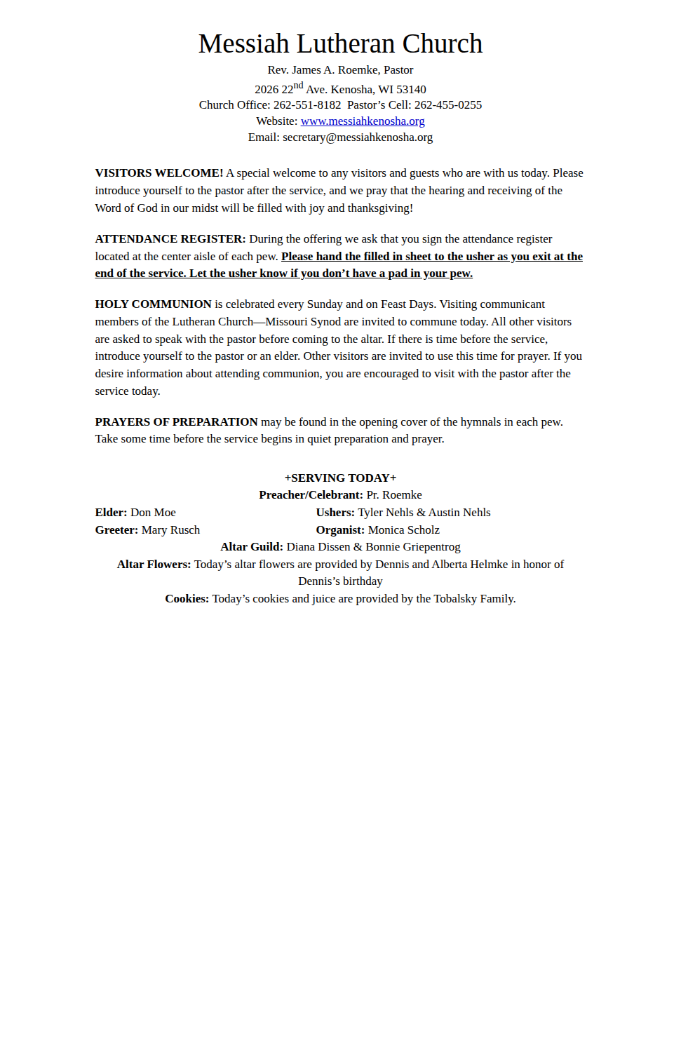Messiah Lutheran Church
Rev. James A. Roemke, Pastor
2026 22nd Ave. Kenosha, WI 53140
Church Office: 262-551-8182 Pastor’s Cell: 262-455-0255
Website: www.messiahkenosha.org
Email: secretary@messiahkenosha.org
VISITORS WELCOME! A special welcome to any visitors and guests who are with us today. Please introduce yourself to the pastor after the service, and we pray that the hearing and receiving of the Word of God in our midst will be filled with joy and thanksgiving!
ATTENDANCE REGISTER: During the offering we ask that you sign the attendance register located at the center aisle of each pew. Please hand the filled in sheet to the usher as you exit at the end of the service. Let the usher know if you don’t have a pad in your pew.
HOLY COMMUNION is celebrated every Sunday and on Feast Days. Visiting communicant members of the Lutheran Church—Missouri Synod are invited to commune today. All other visitors are asked to speak with the pastor before coming to the altar. If there is time before the service, introduce yourself to the pastor or an elder. Other visitors are invited to use this time for prayer. If you desire information about attending communion, you are encouraged to visit with the pastor after the service today.
PRAYERS OF PREPARATION may be found in the opening cover of the hymnals in each pew. Take some time before the service begins in quiet preparation and prayer.
+SERVING TODAY+
Preacher/Celebrant: Pr. Roemke
| Elder: Don Moe | Ushers: Tyler Nehls & Austin Nehls |
| Greeter: Mary Rusch | Organist: Monica Scholz |
Altar Guild: Diana Dissen & Bonnie Griepentrog
Altar Flowers: Today’s altar flowers are provided by Dennis and Alberta Helmke in honor of Dennis’s birthday
Cookies: Today’s cookies and juice are provided by the Tobalsky Family.